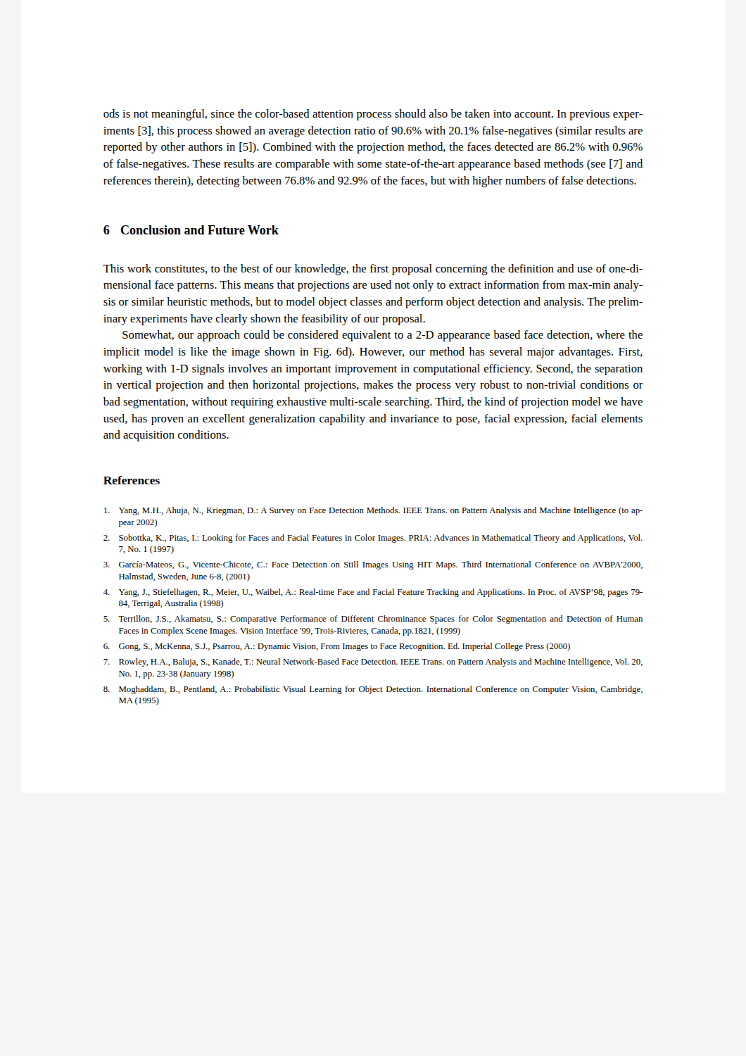ods is not meaningful, since the color-based attention process should also be taken into account. In previous experiments [3], this process showed an average detection ratio of 90.6% with 20.1% false-negatives (similar results are reported by other authors in [5]). Combined with the projection method, the faces detected are 86.2% with 0.96% of false-negatives. These results are comparable with some state-of-the-art appearance based methods (see [7] and references therein), detecting between 76.8% and 92.9% of the faces, but with higher numbers of false detections.
6 Conclusion and Future Work
This work constitutes, to the best of our knowledge, the first proposal concerning the definition and use of one-dimensional face patterns. This means that projections are used not only to extract information from max-min analysis or similar heuristic methods, but to model object classes and perform object detection and analysis. The preliminary experiments have clearly shown the feasibility of our proposal.
Somewhat, our approach could be considered equivalent to a 2-D appearance based face detection, where the implicit model is like the image shown in Fig. 6d). However, our method has several major advantages. First, working with 1-D signals involves an important improvement in computational efficiency. Second, the separation in vertical projection and then horizontal projections, makes the process very robust to non-trivial conditions or bad segmentation, without requiring exhaustive multi-scale searching. Third, the kind of projection model we have used, has proven an excellent generalization capability and invariance to pose, facial expression, facial elements and acquisition conditions.
References
1. Yang, M.H., Ahuja, N., Kriegman, D.: A Survey on Face Detection Methods. IEEE Trans. on Pattern Analysis and Machine Intelligence (to appear 2002)
2. Sobottka, K., Pitas, I.: Looking for Faces and Facial Features in Color Images. PRIA: Advances in Mathematical Theory and Applications, Vol. 7, No. 1 (1997)
3. García-Mateos, G., Vicente-Chicote, C.: Face Detection on Still Images Using HIT Maps. Third International Conference on AVBPA'2000, Halmstad, Sweden, June 6-8, (2001)
4. Yang, J., Stiefelhagen, R., Meier, U., Waibel, A.: Real-time Face and Facial Feature Tracking and Applications. In Proc. of AVSP’98, pages 79-84, Terrigal, Australia (1998)
5. Terrillon, J.S., Akamatsu, S.: Comparative Performance of Different Chrominance Spaces for Color Segmentation and Detection of Human Faces in Complex Scene Images. Vision Interface '99, Trois-Rivieres, Canada, pp.1821, (1999)
6. Gong, S., McKenna, S.J., Psarrou, A.: Dynamic Vision, From Images to Face Recognition. Ed. Imperial College Press (2000)
7. Rowley, H.A., Baluja, S., Kanade, T.: Neural Network-Based Face Detection. IEEE Trans. on Pattern Analysis and Machine Intelligence, Vol. 20, No. 1, pp. 23-38 (January 1998)
8. Moghaddam, B., Pentland, A.: Probabilistic Visual Learning for Object Detection. International Conference on Computer Vision, Cambridge, MA (1995)